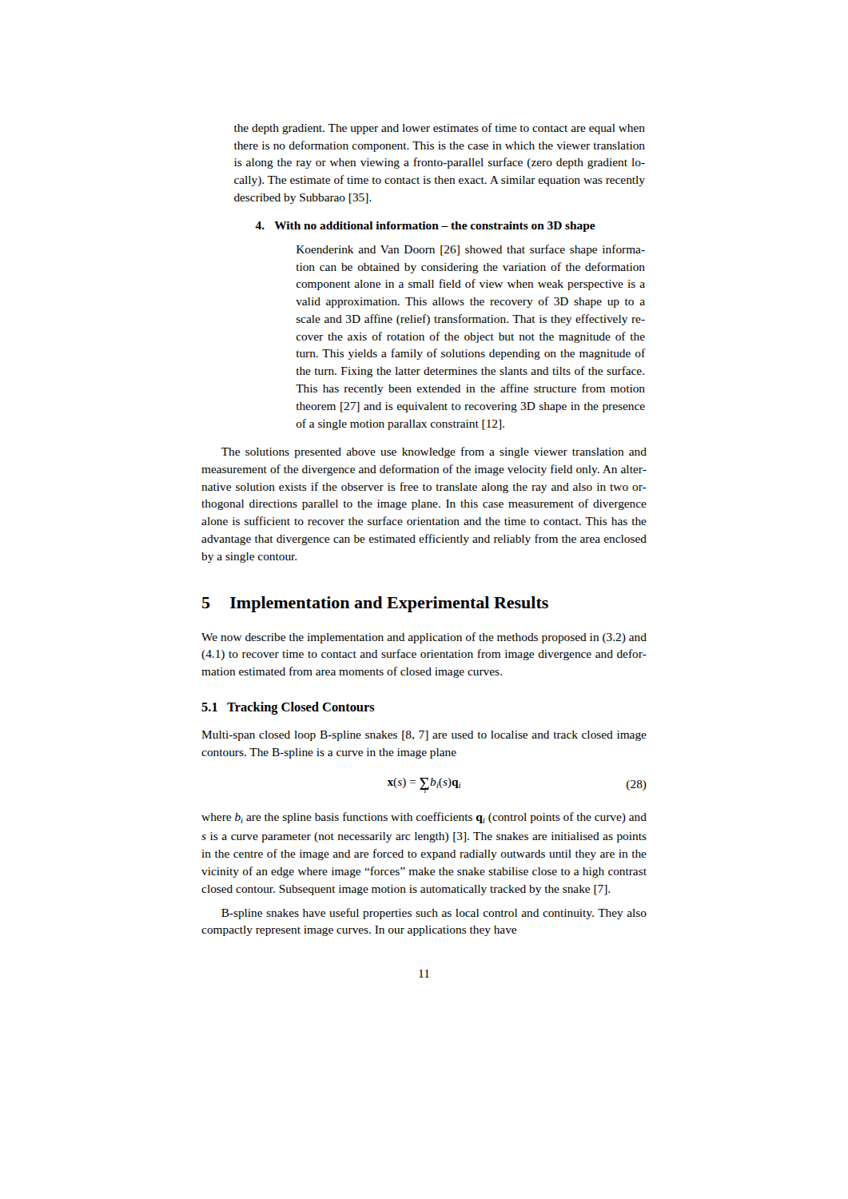the depth gradient. The upper and lower estimates of time to contact are equal when there is no deformation component. This is the case in which the viewer translation is along the ray or when viewing a fronto-parallel surface (zero depth gradient locally). The estimate of time to contact is then exact. A similar equation was recently described by Subbarao [35].
4.
With no additional information – the constraints on 3D shape
Koenderink and Van Doorn [26] showed that surface shape information can be obtained by considering the variation of the deformation component alone in a small field of view when weak perspective is a valid approximation. This allows the recovery of 3D shape up to a scale and 3D affine (relief) transformation. That is they effectively recover the axis of rotation of the object but not the magnitude of the turn. This yields a family of solutions depending on the magnitude of the turn. Fixing the latter determines the slants and tilts of the surface. This has recently been extended in the affine structure from motion theorem [27] and is equivalent to recovering 3D shape in the presence of a single motion parallax constraint [12].
The solutions presented above use knowledge from a single viewer translation and measurement of the divergence and deformation of the image velocity field only. An alternative solution exists if the observer is free to translate along the ray and also in two orthogonal directions parallel to the image plane. In this case measurement of divergence alone is sufficient to recover the surface orientation and the time to contact. This has the advantage that divergence can be estimated efficiently and reliably from the area enclosed by a single contour.
5 Implementation and Experimental Results
We now describe the implementation and application of the methods proposed in (3.2) and (4.1) to recover time to contact and surface orientation from image divergence and deformation estimated from area moments of closed image curves.
5.1 Tracking Closed Contours
Multi-span closed loop B-spline snakes [8, 7] are used to localise and track closed image contours. The B-spline is a curve in the image plane
x(s) = Σi bi(s)qi (28)
where bi are the spline basis functions with coefficients qi (control points of the curve) and s is a curve parameter (not necessarily arc length) [3]. The snakes are initialised as points in the centre of the image and are forced to expand radially outwards until they are in the vicinity of an edge where image “forces” make the snake stabilise close to a high contrast closed contour. Subsequent image motion is automatically tracked by the snake [7].
B-spline snakes have useful properties such as local control and continuity. They also compactly represent image curves. In our applications they have
11